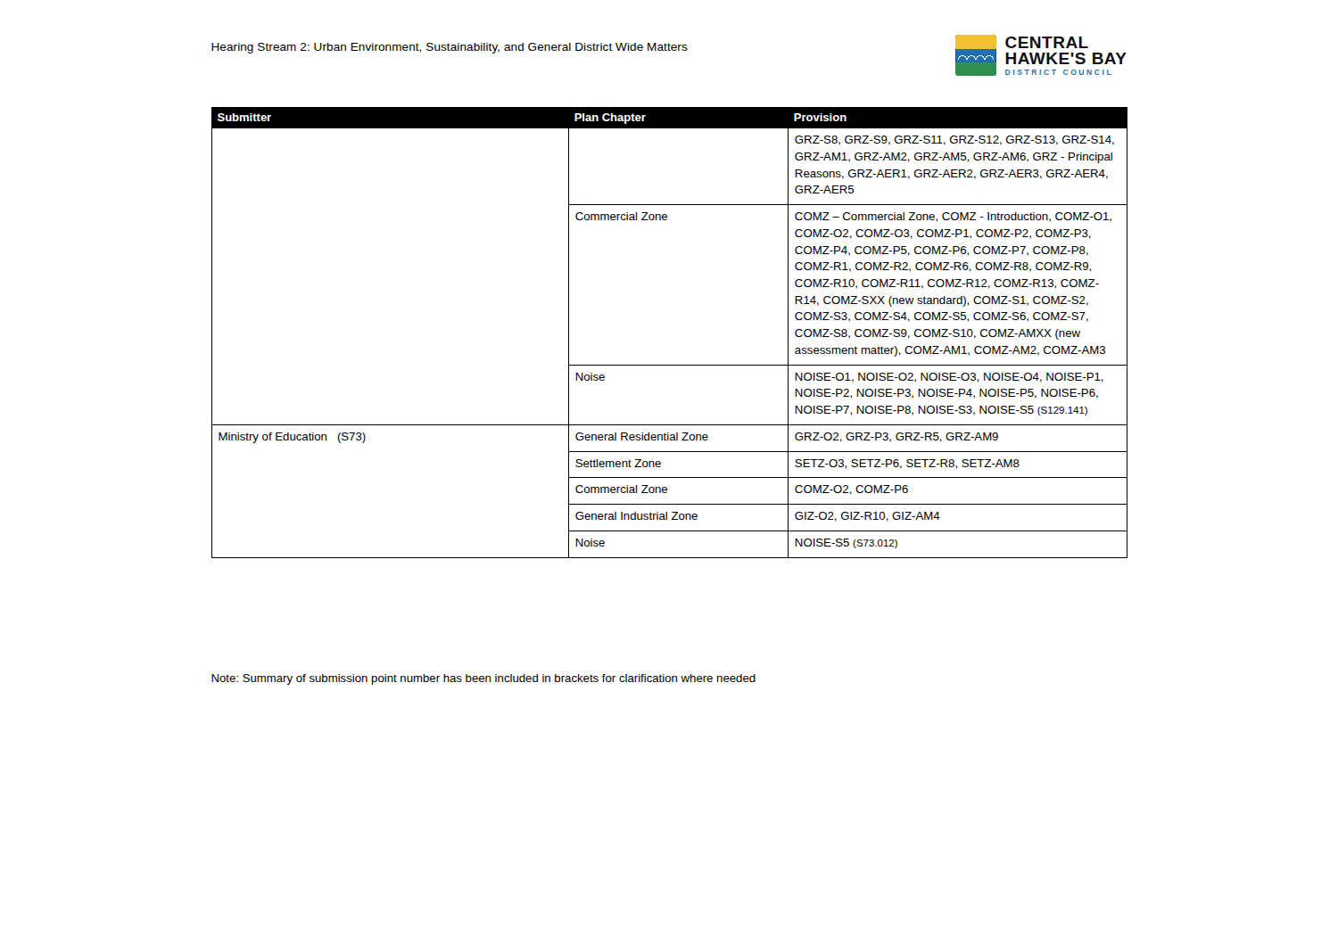Hearing Stream 2: Urban Environment, Sustainability, and General District Wide Matters
CENTRAL
HAWKE'S BAY
DISTRICT COUNCIL
| Submitter | Plan Chapter | Provision |
| --- | --- | --- |
| | | GRZ-S8, GRZ-S9, GRZ-S11, GRZ-S12, GRZ-S13, GRZ-S14, GRZ-AM1, GRZ-AM2, GRZ-AM5, GRZ-AM6, GRZ - Principal Reasons, GRZ-AER1, GRZ-AER2, GRZ-AER3, GRZ-AER4, GRZ-AER5 |
| Commercial Zone | COMZ – Commercial Zone, COMZ - Introduction, COMZ-O1, COMZ-O2, COMZ-O3, COMZ-P1, COMZ-P2, COMZ-P3, COMZ-P4, COMZ-P5, COMZ-P6, COMZ-P7, COMZ-P8, COMZ-R1, COMZ-R2, COMZ-R6, COMZ-R8, COMZ-R9, COMZ-R10, COMZ-R11, COMZ-R12, COMZ-R13, COMZ-R14, COMZ-SXX (new standard), COMZ-S1, COMZ-S2, COMZ-S3, COMZ-S4, COMZ-S5, COMZ-S6, COMZ-S7, COMZ-S8, COMZ-S9, COMZ-S10, COMZ-AMXX (new assessment matter), COMZ-AM1, COMZ-AM2, COMZ-AM3 |
| Noise | NOISE-O1, NOISE-O2, NOISE-O3, NOISE-O4, NOISE-P1, NOISE-P2, NOISE-P3, NOISE-P4, NOISE-P5, NOISE-P6, NOISE-P7, NOISE-P8, NOISE-S3, NOISE-S5 (S129.141) |
| Ministry of Education (S73) | General Residential Zone | GRZ-O2, GRZ-P3, GRZ-R5, GRZ-AM9 |
| Settlement Zone | SETZ-O3, SETZ-P6, SETZ-R8, SETZ-AM8 |
| Commercial Zone | COMZ-O2, COMZ-P6 |
| General Industrial Zone | GIZ-O2, GIZ-R10, GIZ-AM4 |
| Noise | NOISE-S5 (S73.012) |
Note: Summary of submission point number has been included in brackets for clarification where needed